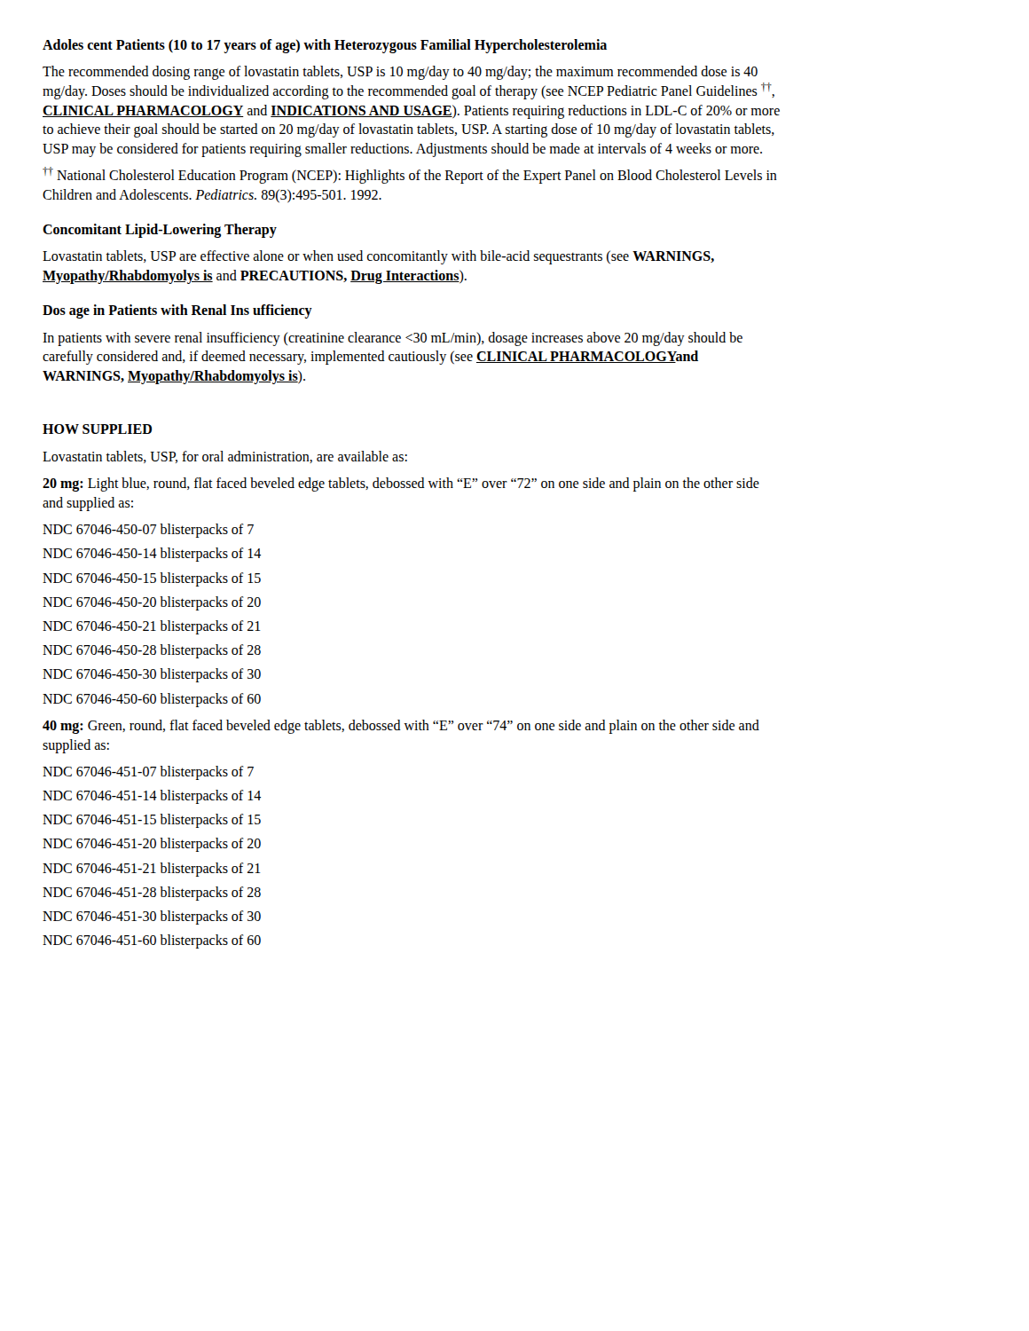Adoles cent Patients (10 to 17 years of age) with Heterozygous Familial Hypercholesterolemia
The recommended dosing range of lovastatin tablets, USP is 10 mg/day to 40 mg/day; the maximum recommended dose is 40 mg/day. Doses should be individualized according to the recommended goal of therapy (see NCEP Pediatric Panel Guidelines ††, CLINICAL PHARMACOLOGY and INDICATIONS AND USAGE). Patients requiring reductions in LDL-C of 20% or more to achieve their goal should be started on 20 mg/day of lovastatin tablets, USP. A starting dose of 10 mg/day of lovastatin tablets, USP may be considered for patients requiring smaller reductions. Adjustments should be made at intervals of 4 weeks or more.
†† National Cholesterol Education Program (NCEP): Highlights of the Report of the Expert Panel on Blood Cholesterol Levels in Children and Adolescents. Pediatrics. 89(3):495-501. 1992.
Concomitant Lipid-Lowering Therapy
Lovastatin tablets, USP are effective alone or when used concomitantly with bile-acid sequestrants (see WARNINGS, Myopathy/Rhabdomyolys is and PRECAUTIONS, Drug Interactions).
Dos age in Patients with Renal Ins ufficiency
In patients with severe renal insufficiency (creatinine clearance <30 mL/min), dosage increases above 20 mg/day should be carefully considered and, if deemed necessary, implemented cautiously (see CLINICAL PHARMACOLOGY and WARNINGS, Myopathy/Rhabdomyolys is).
HOW SUPPLIED
Lovastatin tablets, USP, for oral administration, are available as:
20 mg: Light blue, round, flat faced beveled edge tablets, debossed with “E” over “72” on one side and plain on the other side and supplied as:
NDC 67046-450-07 blisterpacks of 7
NDC 67046-450-14 blisterpacks of 14
NDC 67046-450-15 blisterpacks of 15
NDC 67046-450-20 blisterpacks of 20
NDC 67046-450-21 blisterpacks of 21
NDC 67046-450-28 blisterpacks of 28
NDC 67046-450-30 blisterpacks of 30
NDC 67046-450-60 blisterpacks of 60
40 mg: Green, round, flat faced beveled edge tablets, debossed with “E” over “74” on one side and plain on the other side and supplied as:
NDC 67046-451-07 blisterpacks of 7
NDC 67046-451-14 blisterpacks of 14
NDC 67046-451-15 blisterpacks of 15
NDC 67046-451-20 blisterpacks of 20
NDC 67046-451-21 blisterpacks of 21
NDC 67046-451-28 blisterpacks of 28
NDC 67046-451-30 blisterpacks of 30
NDC 67046-451-60 blisterpacks of 60